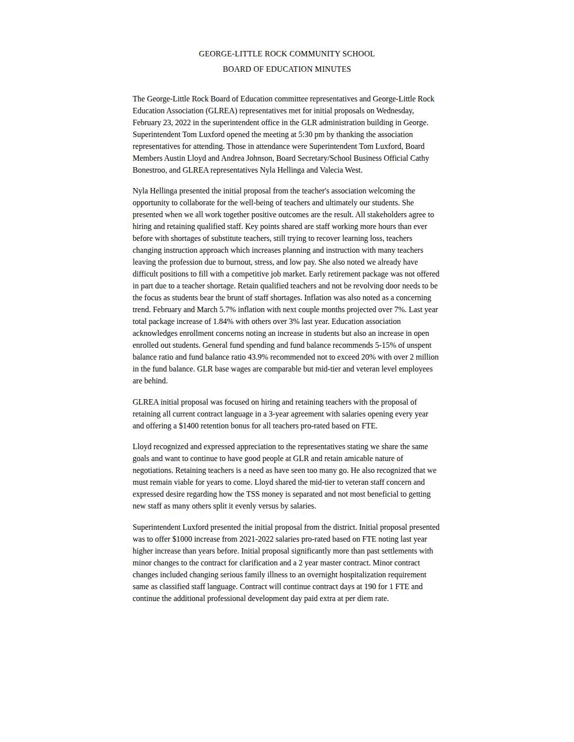GEORGE-LITTLE ROCK COMMUNITY SCHOOL
BOARD OF EDUCATION MINUTES
The George-Little Rock Board of Education committee representatives and George-Little Rock Education Association (GLREA) representatives met for initial proposals on Wednesday, February 23, 2022 in the superintendent office in the GLR administration building in George. Superintendent Tom Luxford opened the meeting at 5:30 pm by thanking the association representatives for attending. Those in attendance were Superintendent Tom Luxford, Board Members Austin Lloyd and Andrea Johnson, Board Secretary/School Business Official Cathy Bonestroo, and GLREA representatives Nyla Hellinga and Valecia West.
Nyla Hellinga presented the initial proposal from the teacher's association welcoming the opportunity to collaborate for the well-being of teachers and ultimately our students. She presented when we all work together positive outcomes are the result. All stakeholders agree to hiring and retaining qualified staff. Key points shared are staff working more hours than ever before with shortages of substitute teachers, still trying to recover learning loss, teachers changing instruction approach which increases planning and instruction with many teachers leaving the profession due to burnout, stress, and low pay. She also noted we already have difficult positions to fill with a competitive job market. Early retirement package was not offered in part due to a teacher shortage. Retain qualified teachers and not be revolving door needs to be the focus as students bear the brunt of staff shortages. Inflation was also noted as a concerning trend. February and March 5.7% inflation with next couple months projected over 7%. Last year total package increase of 1.84% with others over 3% last year. Education association acknowledges enrollment concerns noting an increase in students but also an increase in open enrolled out students. General fund spending and fund balance recommends 5-15% of unspent balance ratio and fund balance ratio 43.9% recommended not to exceed 20% with over 2 million in the fund balance. GLR base wages are comparable but mid-tier and veteran level employees are behind.
GLREA initial proposal was focused on hiring and retaining teachers with the proposal of retaining all current contract language in a 3-year agreement with salaries opening every year and offering a $1400 retention bonus for all teachers pro-rated based on FTE.
Lloyd recognized and expressed appreciation to the representatives stating we share the same goals and want to continue to have good people at GLR and retain amicable nature of negotiations. Retaining teachers is a need as have seen too many go. He also recognized that we must remain viable for years to come. Lloyd shared the mid-tier to veteran staff concern and expressed desire regarding how the TSS money is separated and not most beneficial to getting new staff as many others split it evenly versus by salaries.
Superintendent Luxford presented the initial proposal from the district. Initial proposal presented was to offer $1000 increase from 2021-2022 salaries pro-rated based on FTE noting last year higher increase than years before. Initial proposal significantly more than past settlements with minor changes to the contract for clarification and a 2 year master contract. Minor contract changes included changing serious family illness to an overnight hospitalization requirement same as classified staff language. Contract will continue contract days at 190 for 1 FTE and continue the additional professional development day paid extra at per diem rate.